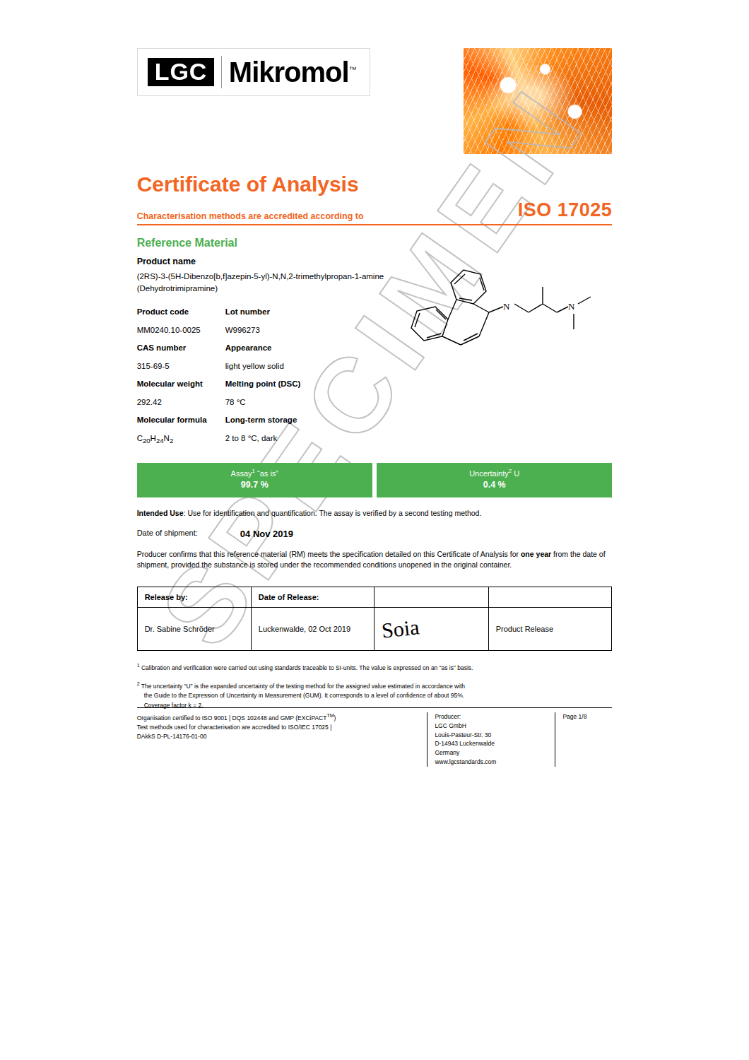SPECIMEN
LGC Mikromol™
Certificate of Analysis
Characterisation methods are accredited according to
ISO 17025
Reference Material
Product name
(2RS)-3-(5H-Dibenzo[b,f]azepin-5-yl)-N,N,2-trimethylpropan-1-amine (Dehydrotrimipramine)
| Product code | Lot number |
| MM0240.10-0025 | W996273 |
| CAS number | Appearance |
| 315-69-5 | light yellow solid |
| Molecular weight | Melting point (DSC) |
| 292.42 | 78 °C |
| Molecular formula | Long-term storage |
| C 20 H 24 N 2 | 2 to 8 °C, dark |
N N
Assay1 “as is”99.7 %
Uncertainty2 U0.4 %
Intended Use: Use for identification and quantification. The assay is verified by a second testing method.
Date of shipment: 04 Nov 2019
Producer confirms that this reference material (RM) meets the specification detailed on this Certificate of Analysis for one year from the date of shipment, provided the substance is stored under the recommended conditions unopened in the original container.
| Release by: | Date of Release: | | |
| --- | --- | --- | --- |
| Dr. Sabine Schröder | Luckenwalde, 02 Oct 2019 | Soia | Product Release |
1 Calibration and verification were carried out using standards traceable to SI-units. The value is expressed on an “as is” basis.
2 The uncertainty “U” is the expanded uncertainty of the testing method for the assigned value estimated in accordance with the Guide to the Expression of Uncertainty in Measurement (GUM). It corresponds to a level of confidence of about 95%. Coverage factor k = 2.
Organisation certified to ISO 9001 | DQS 102448 and GMP (EXCiPACTTM)
Test methods used for characterisation are accredited to ISO/IEC 17025 |
DAkkS D-PL-14176-01-00
Producer:
LGC GmbH
Louis-Pasteur-Str. 30
D-14943 Luckenwalde
Germany
www.lgcstandards.com
Page 1/8